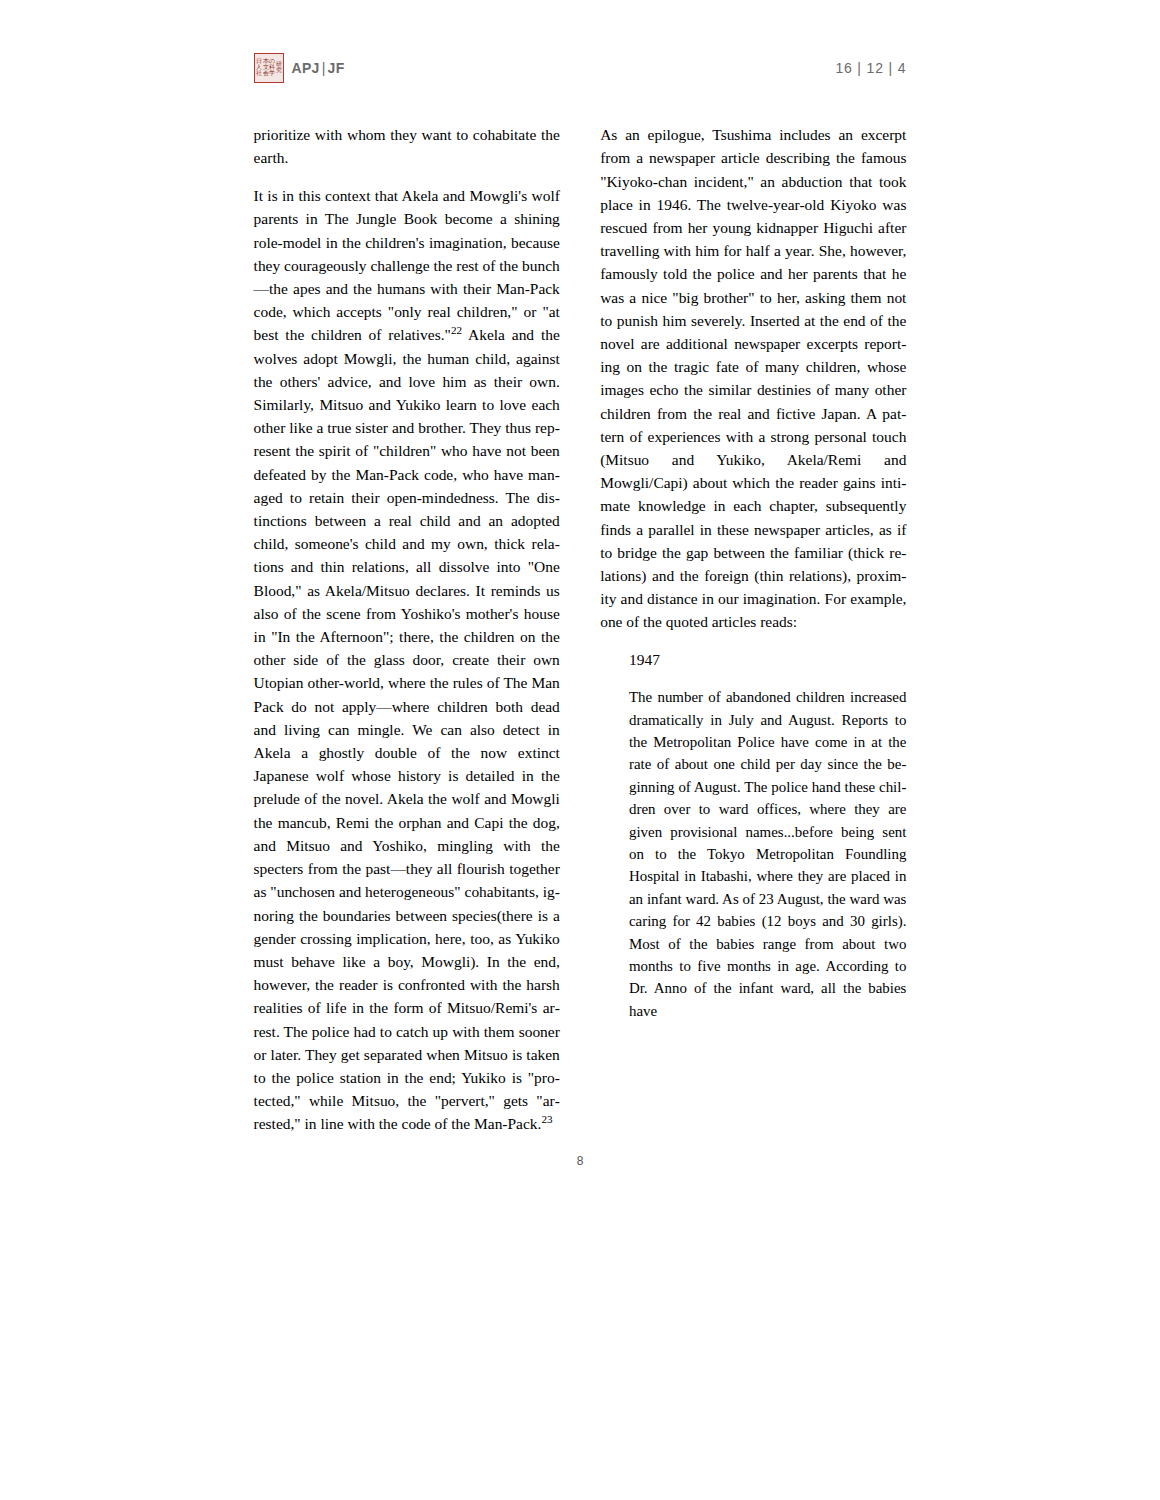日 人 社 本 文 会 の 科 学 研 究
APJ|JF
16 | 12 | 4
prioritize with whom they want to cohabitate the earth.
It is in this context that Akela and Mowgli's wolf parents in The Jungle Book become a shining role-model in the children's imagination, because they courageously challenge the rest of the bunch—the apes and the humans with their Man-Pack code, which accepts "only real children," or "at best the children of relatives."22 Akela and the wolves adopt Mowgli, the human child, against the others' advice, and love him as their own. Similarly, Mitsuo and Yukiko learn to love each other like a true sister and brother. They thus represent the spirit of "children" who have not been defeated by the Man-Pack code, who have managed to retain their open-mindedness. The distinctions between a real child and an adopted child, someone's child and my own, thick relations and thin relations, all dissolve into "One Blood," as Akela/Mitsuo declares. It reminds us also of the scene from Yoshiko's mother's house in "In the Afternoon"; there, the children on the other side of the glass door, create their own Utopian other-world, where the rules of The Man Pack do not apply—where children both dead and living can mingle. We can also detect in Akela a ghostly double of the now extinct Japanese wolf whose history is detailed in the prelude of the novel. Akela the wolf and Mowgli the mancub, Remi the orphan and Capi the dog, and Mitsuo and Yoshiko, mingling with the specters from the past—they all flourish together as "unchosen and heterogeneous" cohabitants, ignoring the boundaries between species(there is a gender crossing implication, here, too, as Yukiko must behave like a boy, Mowgli). In the end, however, the reader is confronted with the harsh realities of life in the form of Mitsuo/Remi's arrest. The police had to catch up with them sooner or later. They get separated when Mitsuo is taken to the police station in the end; Yukiko is "protected," while Mitsuo, the "pervert," gets "arrested," in line with the code of the Man-Pack.23
As an epilogue, Tsushima includes an excerpt from a newspaper article describing the famous "Kiyoko-chan incident," an abduction that took place in 1946. The twelve-year-old Kiyoko was rescued from her young kidnapper Higuchi after travelling with him for half a year. She, however, famously told the police and her parents that he was a nice "big brother" to her, asking them not to punish him severely. Inserted at the end of the novel are additional newspaper excerpts reporting on the tragic fate of many children, whose images echo the similar destinies of many other children from the real and fictive Japan. A pattern of experiences with a strong personal touch (Mitsuo and Yukiko, Akela/Remi and Mowgli/Capi) about which the reader gains intimate knowledge in each chapter, subsequently finds a parallel in these newspaper articles, as if to bridge the gap between the familiar (thick relations) and the foreign (thin relations), proximity and distance in our imagination. For example, one of the quoted articles reads:
1947
The number of abandoned children increased dramatically in July and August. Reports to the Metropolitan Police have come in at the rate of about one child per day since the beginning of August. The police hand these children over to ward offices, where they are given provisional names...before being sent on to the Tokyo Metropolitan Foundling Hospital in Itabashi, where they are placed in an infant ward. As of 23 August, the ward was caring for 42 babies (12 boys and 30 girls). Most of the babies range from about two months to five months in age. According to Dr. Anno of the infant ward, all the babies have
8